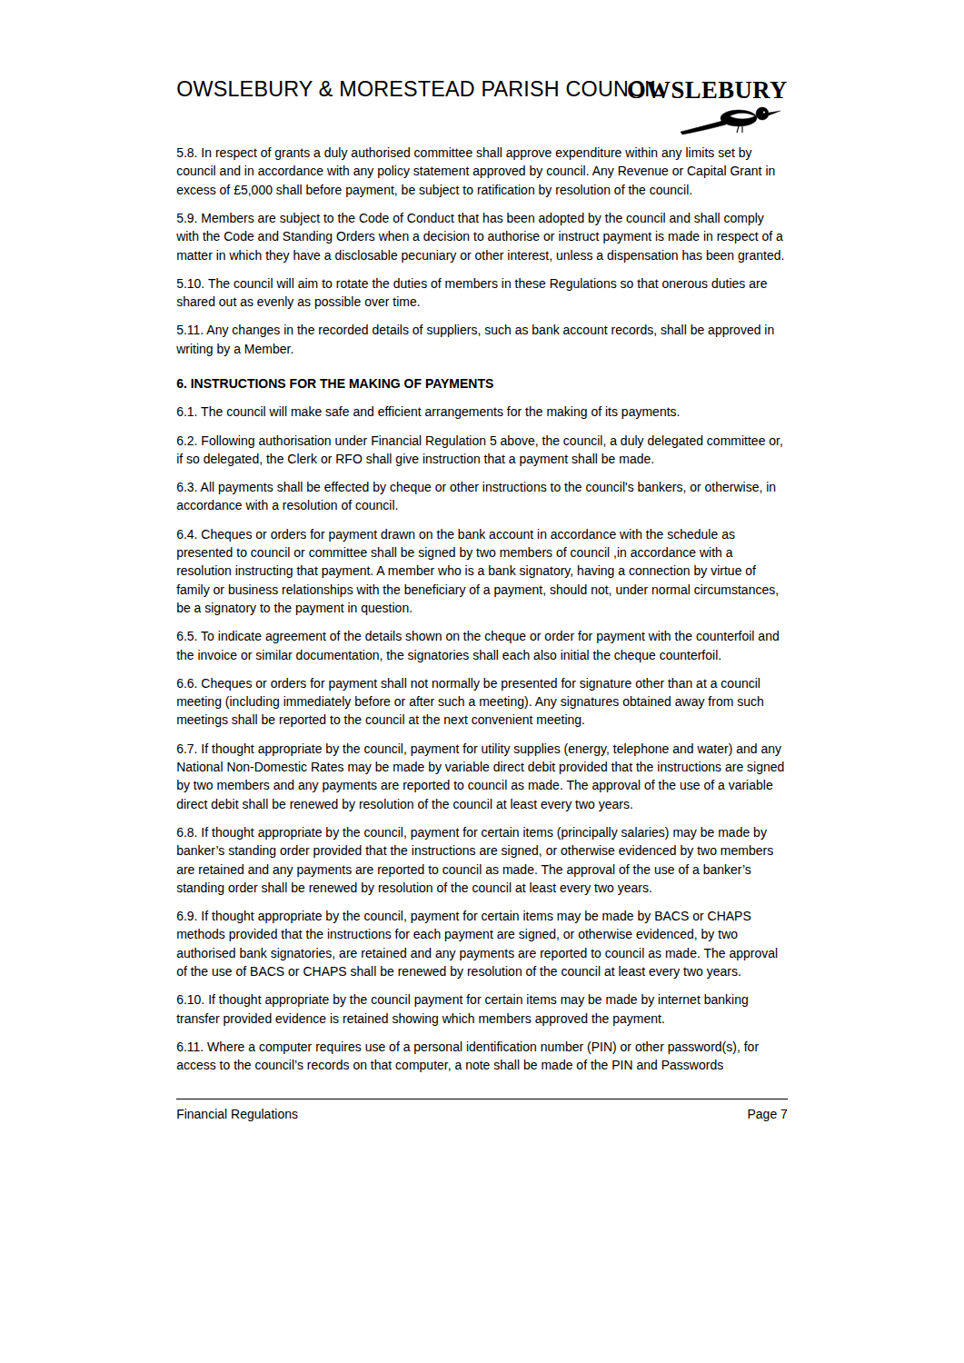OWSLEBURY
OWSLEBURY & MORESTEAD PARISH COUNCIL
5.8. In respect of grants a duly authorised committee shall approve expenditure within any limits set by council and in accordance with any policy statement approved by council. Any Revenue or Capital Grant in excess of £5,000 shall before payment, be subject to ratification by resolution of the council.
5.9. Members are subject to the Code of Conduct that has been adopted by the council and shall comply with the Code and Standing Orders when a decision to authorise or instruct payment is made in respect of a matter in which they have a disclosable pecuniary or other interest, unless a dispensation has been granted.
5.10. The council will aim to rotate the duties of members in these Regulations so that onerous duties are shared out as evenly as possible over time.
5.11. Any changes in the recorded details of suppliers, such as bank account records, shall be approved in writing by a Member.
6. Instructions for the making of payments
6.1. The council will make safe and efficient arrangements for the making of its payments.
6.2. Following authorisation under Financial Regulation 5 above, the council, a duly delegated committee or, if so delegated, the Clerk or RFO shall give instruction that a payment shall be made.
6.3. All payments shall be effected by cheque or other instructions to the council's bankers, or otherwise, in accordance with a resolution of council.
6.4. Cheques or orders for payment drawn on the bank account in accordance with the schedule as presented to council or committee shall be signed by two members of council ,in accordance with a resolution instructing that payment. A member who is a bank signatory, having a connection by virtue of family or business relationships with the beneficiary of a payment, should not, under normal circumstances, be a signatory to the payment in question.
6.5. To indicate agreement of the details shown on the cheque or order for payment with the counterfoil and the invoice or similar documentation, the signatories shall each also initial the cheque counterfoil.
6.6. Cheques or orders for payment shall not normally be presented for signature other than at a council meeting (including immediately before or after such a meeting). Any signatures obtained away from such meetings shall be reported to the council at the next convenient meeting.
6.7. If thought appropriate by the council, payment for utility supplies (energy, telephone and water) and any National Non-Domestic Rates may be made by variable direct debit provided that the instructions are signed by two members and any payments are reported to council as made. The approval of the use of a variable direct debit shall be renewed by resolution of the council at least every two years.
6.8. If thought appropriate by the council, payment for certain items (principally salaries) may be made by banker’s standing order provided that the instructions are signed, or otherwise evidenced by two members are retained and any payments are reported to council as made. The approval of the use of a banker’s standing order shall be renewed by resolution of the council at least every two years.
6.9. If thought appropriate by the council, payment for certain items may be made by BACS or CHAPS methods provided that the instructions for each payment are signed, or otherwise evidenced, by two authorised bank signatories, are retained and any payments are reported to council as made. The approval of the use of BACS or CHAPS shall be renewed by resolution of the council at least every two years.
6.10. If thought appropriate by the council payment for certain items may be made by internet banking transfer provided evidence is retained showing which members approved the payment.
6.11. Where a computer requires use of a personal identification number (PIN) or other password(s), for access to the council’s records on that computer, a note shall be made of the PIN and Passwords
Financial Regulations Page 7